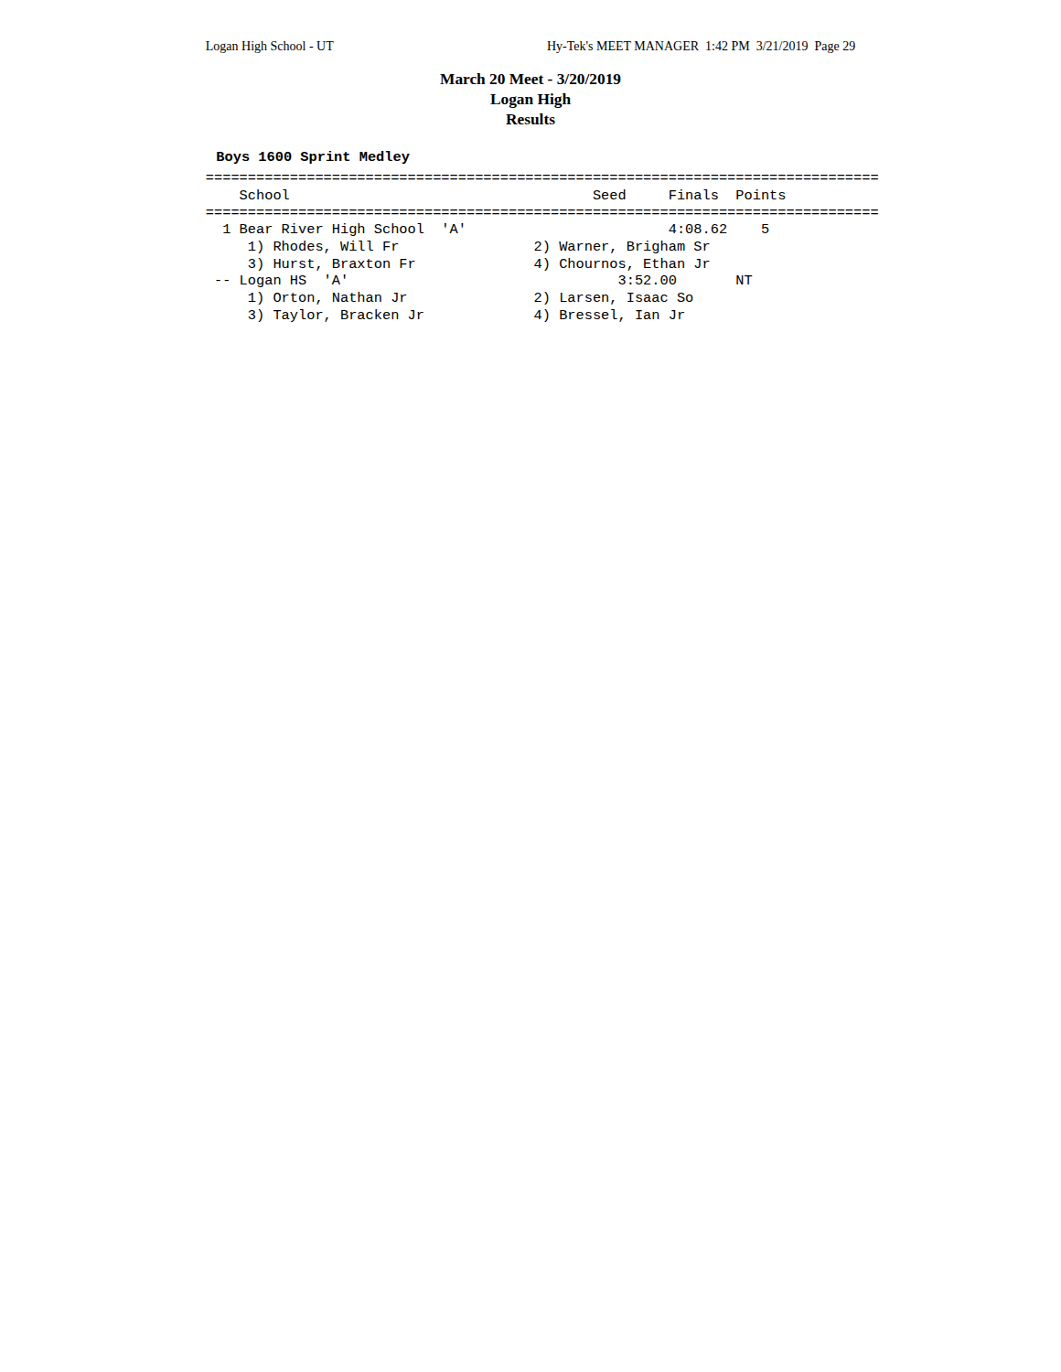Logan High School - UT
Hy-Tek's MEET MANAGER 1:42 PM 3/21/2019 Page 29
March 20 Meet - 3/20/2019 Logan High Results
Boys 1600 Sprint Medley
================================================================================
    School                                    Seed     Finals  Points
================================================================================
  1 Bear River High School  'A'                        4:08.62    5
     1) Rhodes, Will Fr                2) Warner, Brigham Sr
     3) Hurst, Braxton Fr              4) Chournos, Ethan Jr
 -- Logan HS  'A'                                3:52.00       NT
     1) Orton, Nathan Jr               2) Larsen, Isaac So
     3) Taylor, Bracken Jr             4) Bressel, Ian Jr